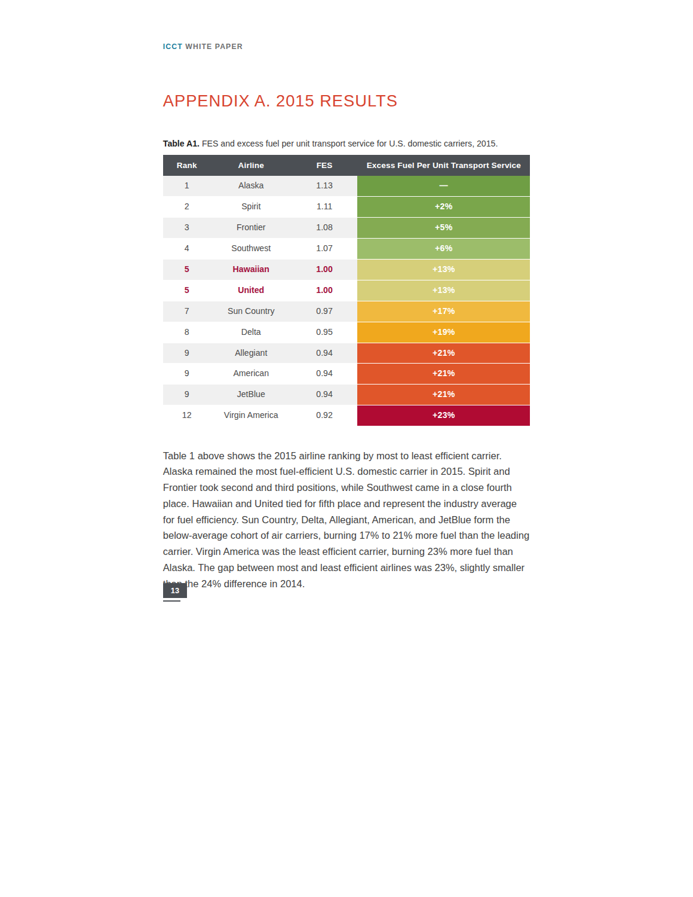ICCT WHITE PAPER
APPENDIX A. 2015 RESULTS
Table A1. FES and excess fuel per unit transport service for U.S. domestic carriers, 2015.
| Rank | Airline | FES | Excess Fuel Per Unit Transport Service |
| --- | --- | --- | --- |
| 1 | Alaska | 1.13 | — |
| 2 | Spirit | 1.11 | +2% |
| 3 | Frontier | 1.08 | +5% |
| 4 | Southwest | 1.07 | +6% |
| 5 | Hawaiian | 1.00 | +13% |
| 5 | United | 1.00 | +13% |
| 7 | Sun Country | 0.97 | +17% |
| 8 | Delta | 0.95 | +19% |
| 9 | Allegiant | 0.94 | +21% |
| 9 | American | 0.94 | +21% |
| 9 | JetBlue | 0.94 | +21% |
| 12 | Virgin America | 0.92 | +23% |
Table 1 above shows the 2015 airline ranking by most to least efficient carrier. Alaska remained the most fuel-efficient U.S. domestic carrier in 2015. Spirit and Frontier took second and third positions, while Southwest came in a close fourth place. Hawaiian and United tied for fifth place and represent the industry average for fuel efficiency. Sun Country, Delta, Allegiant, American, and JetBlue form the below-average cohort of air carriers, burning 17% to 21% more fuel than the leading carrier. Virgin America was the least efficient carrier, burning 23% more fuel than Alaska. The gap between most and least efficient airlines was 23%, slightly smaller than the 24% difference in 2014.
13